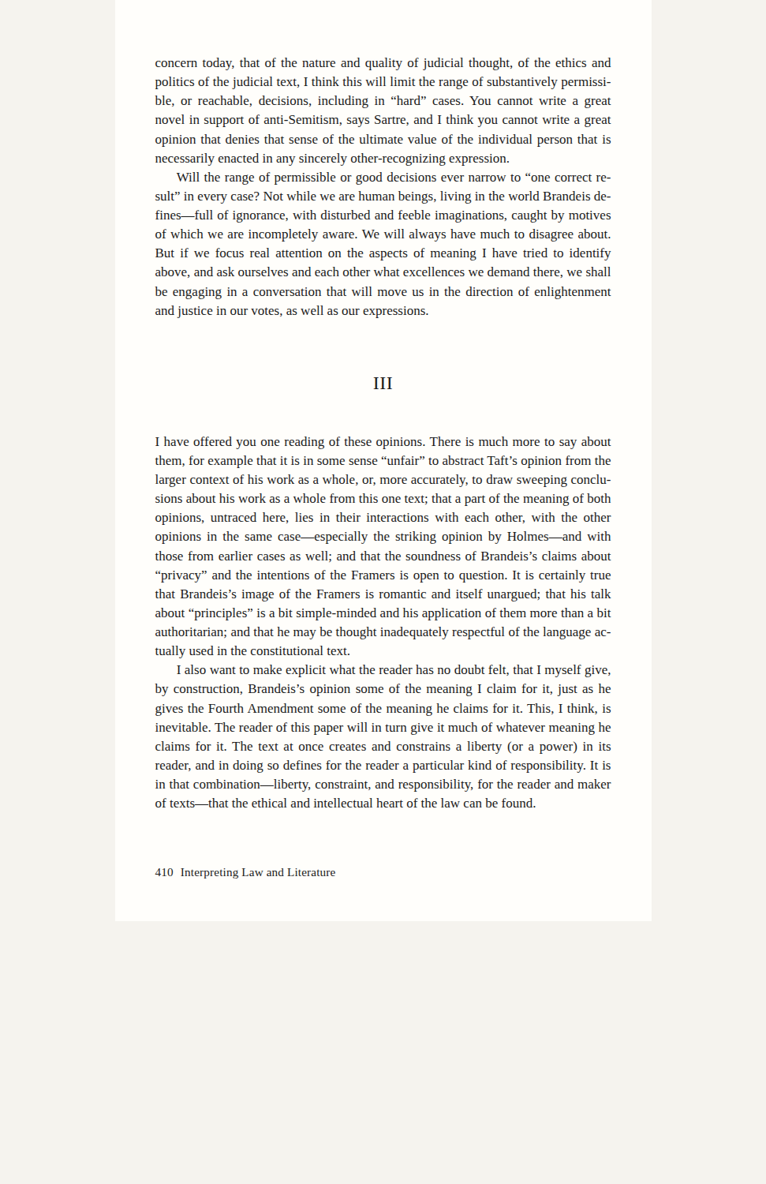concern today, that of the nature and quality of judicial thought, of the ethics and politics of the judicial text, I think this will limit the range of substantively permissible, or reachable, decisions, including in “hard” cases. You cannot write a great novel in support of anti-Semitism, says Sartre, and I think you cannot write a great opinion that denies that sense of the ultimate value of the individual person that is necessarily enacted in any sincerely other-recognizing expression.
Will the range of permissible or good decisions ever narrow to “one correct result” in every case? Not while we are human beings, living in the world Brandeis defines—full of ignorance, with disturbed and feeble imaginations, caught by motives of which we are incompletely aware. We will always have much to disagree about. But if we focus real attention on the aspects of meaning I have tried to identify above, and ask ourselves and each other what excellences we demand there, we shall be engaging in a conversation that will move us in the direction of enlightenment and justice in our votes, as well as our expressions.
III
I have offered you one reading of these opinions. There is much more to say about them, for example that it is in some sense “unfair” to abstract Taft’s opinion from the larger context of his work as a whole, or, more accurately, to draw sweeping conclusions about his work as a whole from this one text; that a part of the meaning of both opinions, untraced here, lies in their interactions with each other, with the other opinions in the same case—especially the striking opinion by Holmes—and with those from earlier cases as well; and that the soundness of Brandeis’s claims about “privacy” and the intentions of the Framers is open to question. It is certainly true that Brandeis’s image of the Framers is romantic and itself unargued; that his talk about “principles” is a bit simple-minded and his application of them more than a bit authoritarian; and that he may be thought inadequately respectful of the language actually used in the constitutional text.
I also want to make explicit what the reader has no doubt felt, that I myself give, by construction, Brandeis’s opinion some of the meaning I claim for it, just as he gives the Fourth Amendment some of the meaning he claims for it. This, I think, is inevitable. The reader of this paper will in turn give it much of whatever meaning he claims for it. The text at once creates and constrains a liberty (or a power) in its reader, and in doing so defines for the reader a particular kind of responsibility. It is in that combination—liberty, constraint, and responsibility, for the reader and maker of texts—that the ethical and intellectual heart of the law can be found.
410 Interpreting Law and Literature